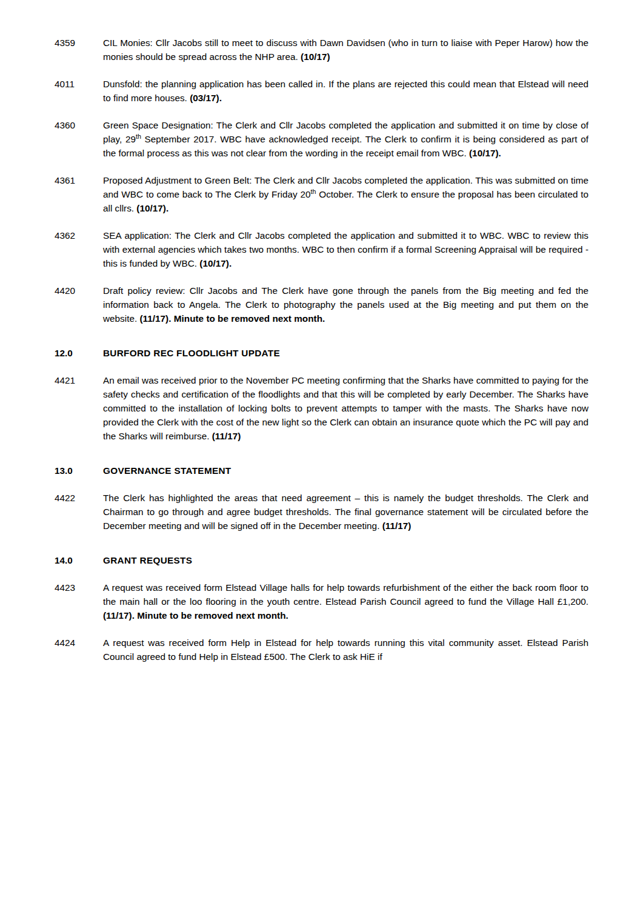4359
CIL Monies: Cllr Jacobs still to meet to discuss with Dawn Davidsen (who in turn to liaise with Peper Harow) how the monies should be spread across the NHP area. (10/17)
4011
Dunsfold: the planning application has been called in. If the plans are rejected this could mean that Elstead will need to find more houses. (03/17).
4360
Green Space Designation: The Clerk and Cllr Jacobs completed the application and submitted it on time by close of play, 29th September 2017. WBC have acknowledged receipt. The Clerk to confirm it is being considered as part of the formal process as this was not clear from the wording in the receipt email from WBC. (10/17).
4361
Proposed Adjustment to Green Belt: The Clerk and Cllr Jacobs completed the application. This was submitted on time and WBC to come back to The Clerk by Friday 20th October. The Clerk to ensure the proposal has been circulated to all cllrs. (10/17).
4362
SEA application: The Clerk and Cllr Jacobs completed the application and submitted it to WBC. WBC to review this with external agencies which takes two months. WBC to then confirm if a formal Screening Appraisal will be required - this is funded by WBC. (10/17).
4420
Draft policy review: Cllr Jacobs and The Clerk have gone through the panels from the Big meeting and fed the information back to Angela. The Clerk to photography the panels used at the Big meeting and put them on the website. (11/17). Minute to be removed next month.
12.0
BURFORD REC FLOODLIGHT UPDATE
4421
An email was received prior to the November PC meeting confirming that the Sharks have committed to paying for the safety checks and certification of the floodlights and that this will be completed by early December. The Sharks have committed to the installation of locking bolts to prevent attempts to tamper with the masts. The Sharks have now provided the Clerk with the cost of the new light so the Clerk can obtain an insurance quote which the PC will pay and the Sharks will reimburse. (11/17)
13.0
GOVERNANCE STATEMENT
4422
The Clerk has highlighted the areas that need agreement – this is namely the budget thresholds. The Clerk and Chairman to go through and agree budget thresholds. The final governance statement will be circulated before the December meeting and will be signed off in the December meeting. (11/17)
14.0
GRANT REQUESTS
4423
A request was received form Elstead Village halls for help towards refurbishment of the either the back room floor to the main hall or the loo flooring in the youth centre. Elstead Parish Council agreed to fund the Village Hall £1,200. (11/17). Minute to be removed next month.
4424
A request was received form Help in Elstead for help towards running this vital community asset. Elstead Parish Council agreed to fund Help in Elstead £500. The Clerk to ask HiE if